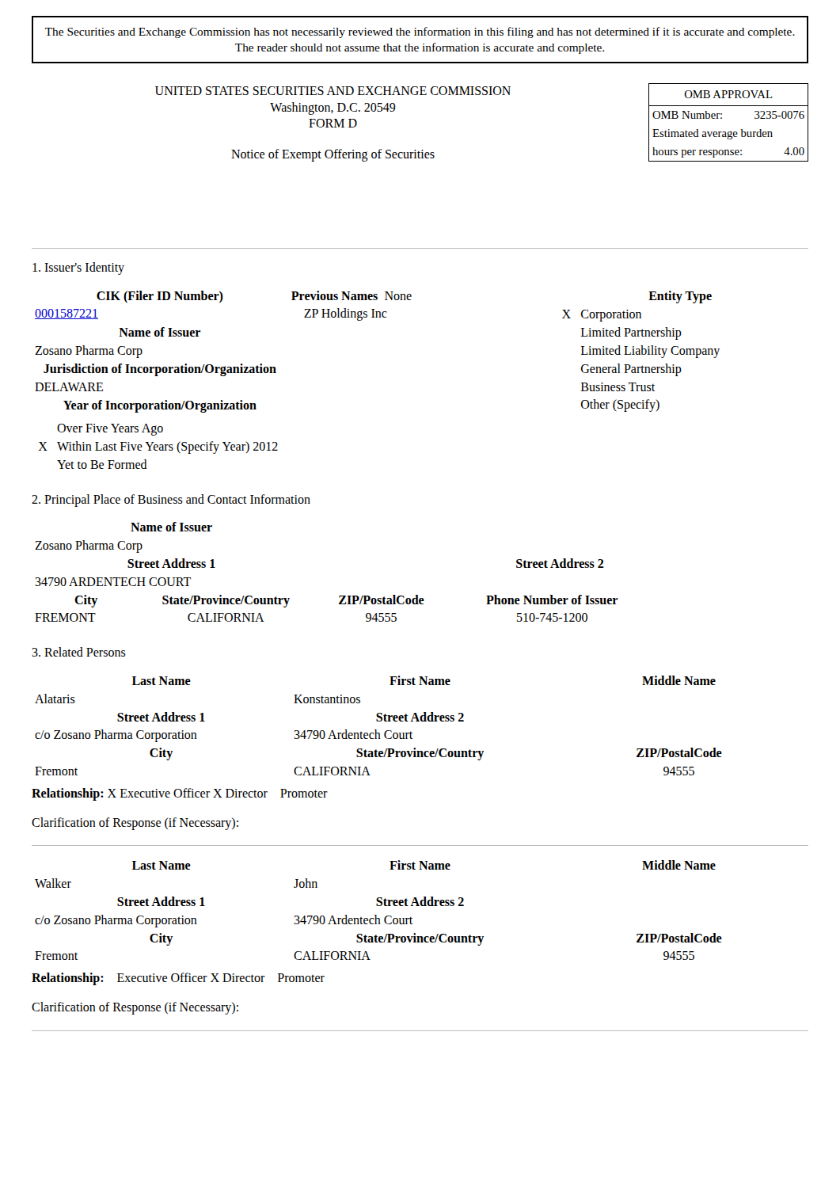The Securities and Exchange Commission has not necessarily reviewed the information in this filing and has not determined if it is accurate and complete.
The reader should not assume that the information is accurate and complete.
OMB APPROVAL
| OMB Number: | 3235-0076 |
| Estimated average burden |
| hours per response: | 4.00 |
UNITED STATES SECURITIES AND EXCHANGE COMMISSION
Washington, D.C. 20549
FORM D
Notice of Exempt Offering of Securities
1. Issuer's Identity
| CIK (Filer ID Number) | Previous Names | None | Entity Type |
| --- | --- | --- | --- |
| 0001587221 | ZP Holdings Inc | / X / Corporation / / / Limited Partnership / / / Limited Liability Company / / / General Partnership / / / Business Trust / / / Other (Specify) / |
| Name of Issuer | |
| Zosano Pharma Corp | |
| Jurisdiction of Incorporation/Organization | |
| DELAWARE | |
| Year of Incorporation/Organization | |
| | Over Five Years Ago |
| X | Within Last Five Years (Specify Year) 2012 |
| | Yet to Be Formed |
2. Principal Place of Business and Contact Information
| Name of Issuer | |
| Zosano Pharma Corp | |
| Street Address 1 | Street Address 2 |
| 34790 ARDENTECH COURT | |
| City | State/Province/Country | ZIP/PostalCode | Phone Number of Issuer | |
| FREMONT | CALIFORNIA | 94555 | 510-745-1200 | |
3. Related Persons
| Last Name | First Name | Middle Name |
| --- | --- | --- |
| Alataris | Konstantinos | |
| Street Address 1 | Street Address 2 | |
| c/o Zosano Pharma Corporation | 34790 Ardentech Court | |
| City | State/Province/Country | ZIP/PostalCode |
| Fremont | CALIFORNIA | 94555 |
Relationship: X Executive Officer X Director Promoter
Clarification of Response (if Necessary):
| Last Name | First Name | Middle Name |
| --- | --- | --- |
| Walker | John | |
| Street Address 1 | Street Address 2 | |
| c/o Zosano Pharma Corporation | 34790 Ardentech Court | |
| City | State/Province/Country | ZIP/PostalCode |
| Fremont | CALIFORNIA | 94555 |
Relationship: Executive Officer X Director Promoter
Clarification of Response (if Necessary):